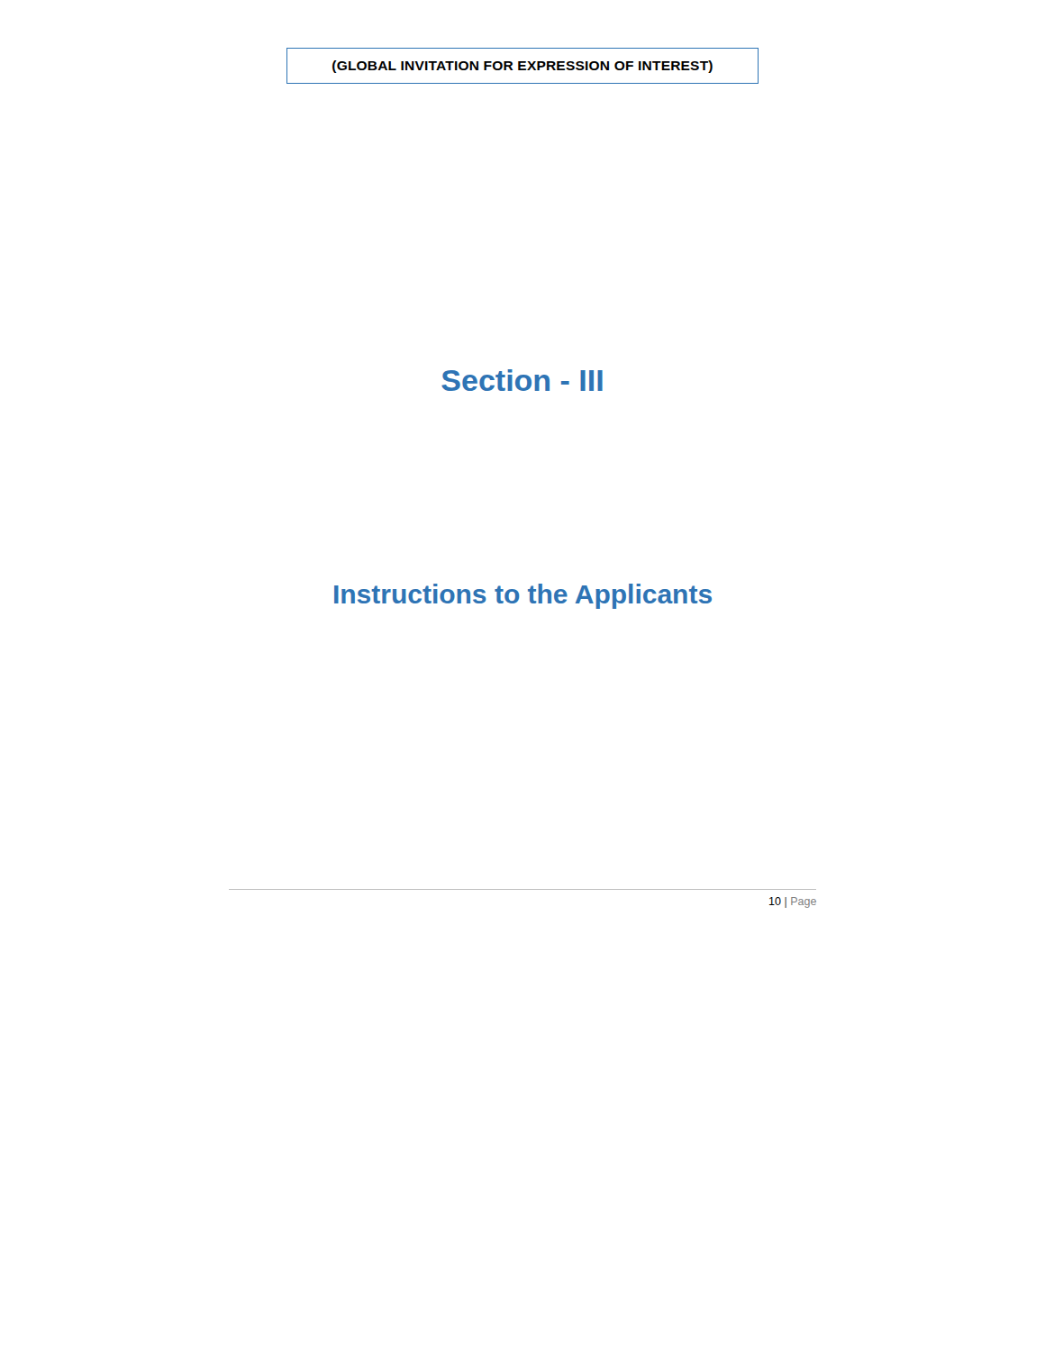(GLOBAL INVITATION FOR EXPRESSION OF INTEREST)
Section - III
Instructions to the Applicants
10 | Page